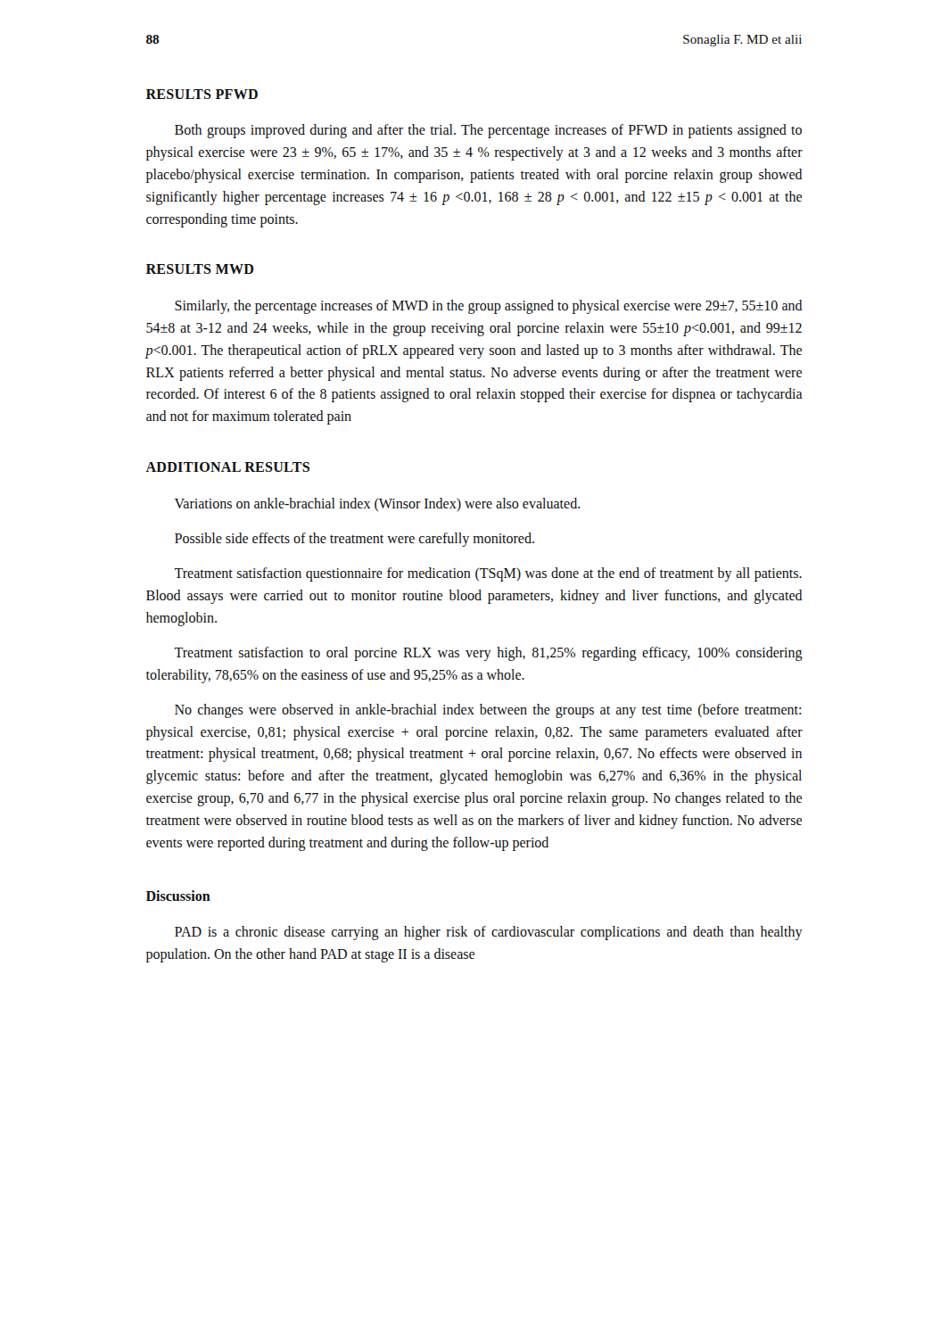88 Sonaglia F. MD et alii
Results PFWD
Both groups improved during and after the trial. The percentage increases of PFWD in patients assigned to physical exercise were 23 ± 9%, 65 ± 17%, and 35 ± 4 % respectively at 3 and a 12 weeks and 3 months after placebo/physical exercise termination. In comparison, patients treated with oral porcine relaxin group showed significantly higher percentage increases 74 ± 16 p <0.01, 168 ± 28 p < 0.001, and 122 ±15 p < 0.001 at the corresponding time points.
Results MWD
Similarly, the percentage increases of MWD in the group assigned to physical exercise were 29±7, 55±10 and 54±8 at 3-12 and 24 weeks, while in the group receiving oral porcine relaxin were 55±10 p<0.001, and 99±12 p<0.001. The therapeutical action of pRLX appeared very soon and lasted up to 3 months after withdrawal. The RLX patients referred a better physical and mental status. No adverse events during or after the treatment were recorded. Of interest 6 of the 8 patients assigned to oral relaxin stopped their exercise for dispnea or tachycardia and not for maximum tolerated pain
Additional Results
Variations on ankle-brachial index (Winsor Index) were also evaluated.
Possible side effects of the treatment were carefully monitored.
Treatment satisfaction questionnaire for medication (TSqM) was done at the end of treatment by all patients. Blood assays were carried out to monitor routine blood parameters, kidney and liver functions, and glycated hemoglobin.
Treatment satisfaction to oral porcine RLX was very high, 81,25% regarding efficacy, 100% considering tolerability, 78,65% on the easiness of use and 95,25% as a whole.
No changes were observed in ankle-brachial index between the groups at any test time (before treatment: physical exercise, 0,81; physical exercise + oral porcine relaxin, 0,82. The same parameters evaluated after treatment: physical treatment, 0,68; physical treatment + oral porcine relaxin, 0,67. No effects were observed in glycemic status: before and after the treatment, glycated hemoglobin was 6,27% and 6,36% in the physical exercise group, 6,70 and 6,77 in the physical exercise plus oral porcine relaxin group. No changes related to the treatment were observed in routine blood tests as well as on the markers of liver and kidney function. No adverse events were reported during treatment and during the follow-up period
Discussion
PAD is a chronic disease carrying an higher risk of cardiovascular complications and death than healthy population. On the other hand PAD at stage II is a disease